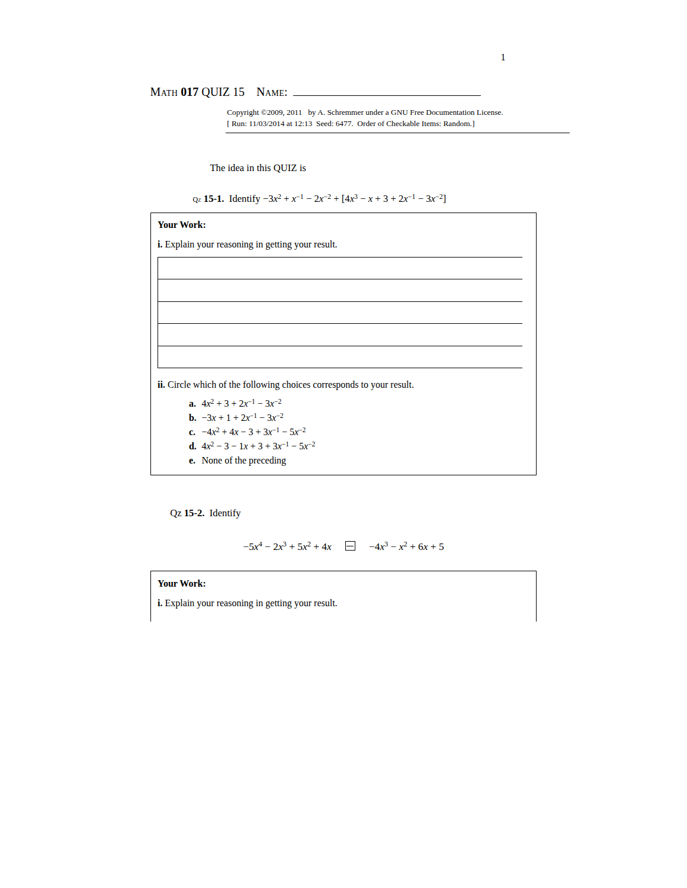1
Math 017 QUIZ 15 Name:
Copyright ©2009, 2011 by A. Schremmer under a GNU Free Documentation License.
[ Run: 11/03/2014 at 12:13 Seed: 6477. Order of Checkable Items: Random.]
The idea in this QUIZ is
Qz 15-1. Identify −3x2 + x−1 − 2x−2 + [4x3 − x + 3 + 2x−1 − 3x−2]
Your Work:
i. Explain your reasoning in getting your result.
ii. Circle which of the following choices corresponds to your result.
a. 4x2 + 3 + 2x−1 − 3x−2
b. −3x + 1 + 2x−1 − 3x−2
c. −4x2 + 4x − 3 + 3x−1 − 5x−2
d. 4x2 − 3 − 1x + 3 + 3x−1 − 5x−2
e. None of the preceding
Qz 15-2. Identify
−5x4 − 2x3 + 5x2 + 4x −4x3 − x2 + 6x + 5
Your Work:
i. Explain your reasoning in getting your result.